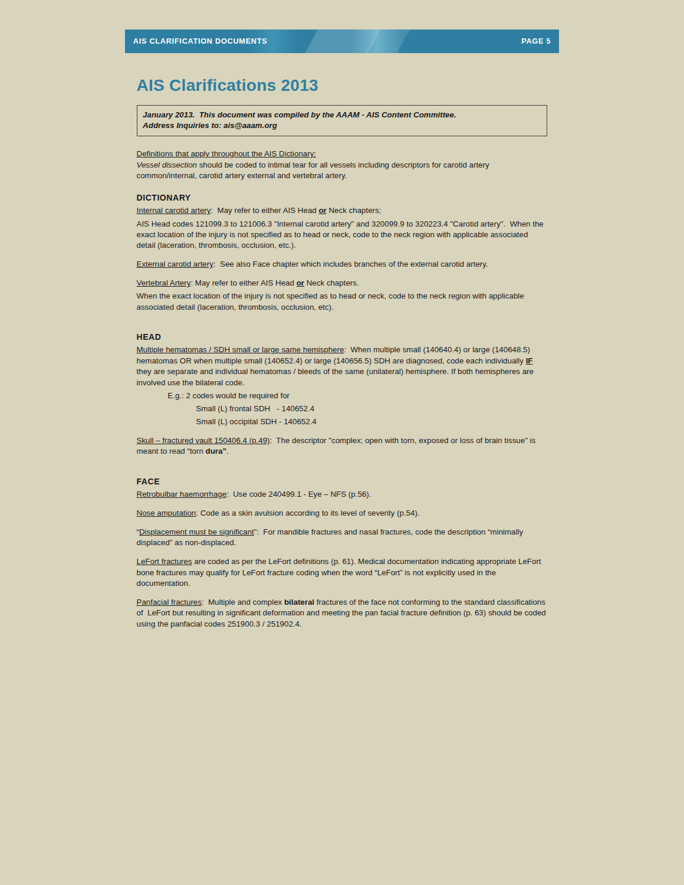AIS CLARIFICATION DOCUMENTS
PAGE 5
AIS Clarifications 2013
January 2013. This document was compiled by the AAAM - AIS Content Committee.
Address Inquiries to: ais@aaam.org
Definitions that apply throughout the AIS Dictionary:
Vessel dissection should be coded to intimal tear for all vessels including descriptors for carotid artery common/internal, carotid artery external and vertebral artery.
DICTIONARY
Internal carotid artery: May refer to either AIS Head or Neck chapters;
AIS Head codes 121099.3 to 121006.3 "Internal carotid artery" and 320099.9 to 320223.4 "Carotid artery". When the exact location of the injury is not specified as to head or neck, code to the neck region with applicable associated detail (laceration, thrombosis, occlusion, etc.).
External carotid artery: See also Face chapter which includes branches of the external carotid artery.
Vertebral Artery: May refer to either AIS Head or Neck chapters.
When the exact location of the injury is not specified as to head or neck, code to the neck region with applicable associated detail (laceration, thrombosis, occlusion, etc).
HEAD
Multiple hematomas / SDH small or large same hemisphere: When multiple small (140640.4) or large (140648.5) hematomas OR when multiple small (140652.4) or large (140656.5) SDH are diagnosed, code each individually IF they are separate and individual hematomas / bleeds of the same (unilateral) hemisphere. If both hemispheres are involved use the bilateral code.
E.g.: 2 codes would be required for
Small (L) frontal SDH - 140652.4
Small (L) occipital SDH - 140652.4
Skull – fractured vault 150406.4 (p.49): The descriptor "complex; open with torn, exposed or loss of brain tissue" is meant to read “torn dura”.
FACE
Retrobulbar haemorrhage: Use code 240499.1 - Eye – NFS (p.56).
Nose amputation: Code as a skin avulsion according to its level of severity (p.54).
“Displacement must be significant”: For mandible fractures and nasal fractures, code the description “minimally displaced” as non-displaced.
LeFort fractures are coded as per the LeFort definitions (p. 61). Medical documentation indicating appropriate LeFort bone fractures may qualify for LeFort fracture coding when the word “LeFort” is not explicitly used in the documentation.
Panfacial fractures: Multiple and complex bilateral fractures of the face not conforming to the standard classifications of LeFort but resulting in significant deformation and meeting the pan facial fracture definition (p. 63) should be coded using the panfacial codes 251900.3 / 251902.4.